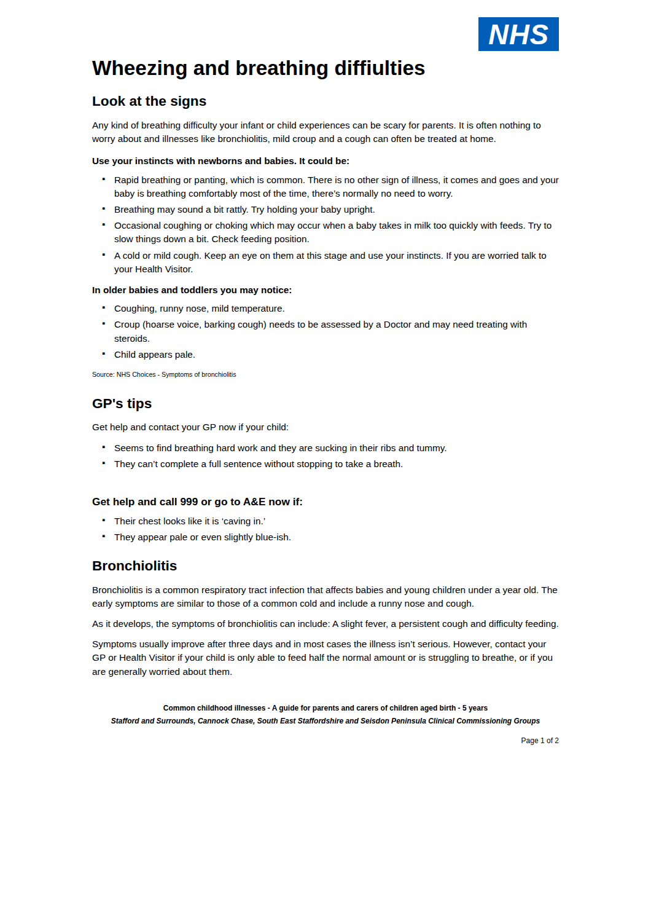NHS
Wheezing and breathing diffiulties
Look at the signs
Any kind of breathing difficulty your infant or child experiences can be scary for parents. It is often nothing to worry about and illnesses like bronchiolitis, mild croup and a cough can often be treated at home.
Use your instincts with newborns and babies. It could be:
Rapid breathing or panting, which is common. There is no other sign of illness, it comes and goes and your baby is breathing comfortably most of the time, there’s normally no need to worry.
Breathing may sound a bit rattly. Try holding your baby upright.
Occasional coughing or choking which may occur when a baby takes in milk too quickly with feeds. Try to slow things down a bit. Check feeding position.
A cold or mild cough. Keep an eye on them at this stage and use your instincts. If you are worried talk to your Health Visitor.
In older babies and toddlers you may notice:
Coughing, runny nose, mild temperature.
Croup (hoarse voice, barking cough) needs to be assessed by a Doctor and may need treating with steroids.
Child appears pale.
Source: NHS Choices - Symptoms of bronchiolitis
GP's tips
Get help and contact your GP now if your child:
Seems to find breathing hard work and they are sucking in their ribs and tummy.
They can’t complete a full sentence without stopping to take a breath.
Get help and call 999 or go to A&E now if:
Their chest looks like it is ‘caving in.’
They appear pale or even slightly blue-ish.
Bronchiolitis
Bronchiolitis is a common respiratory tract infection that affects babies and young children under a year old. The early symptoms are similar to those of a common cold and include a runny nose and cough.
As it develops, the symptoms of bronchiolitis can include: A slight fever, a persistent cough and difficulty feeding.
Symptoms usually improve after three days and in most cases the illness isn’t serious. However, contact your GP or Health Visitor if your child is only able to feed half the normal amount or is struggling to breathe, or if you are generally worried about them.
Common childhood illnesses - A guide for parents and carers of children aged birth - 5 years
Stafford and Surrounds, Cannock Chase, South East Staffordshire and Seisdon Peninsula Clinical Commissioning Groups
Page 1 of 2